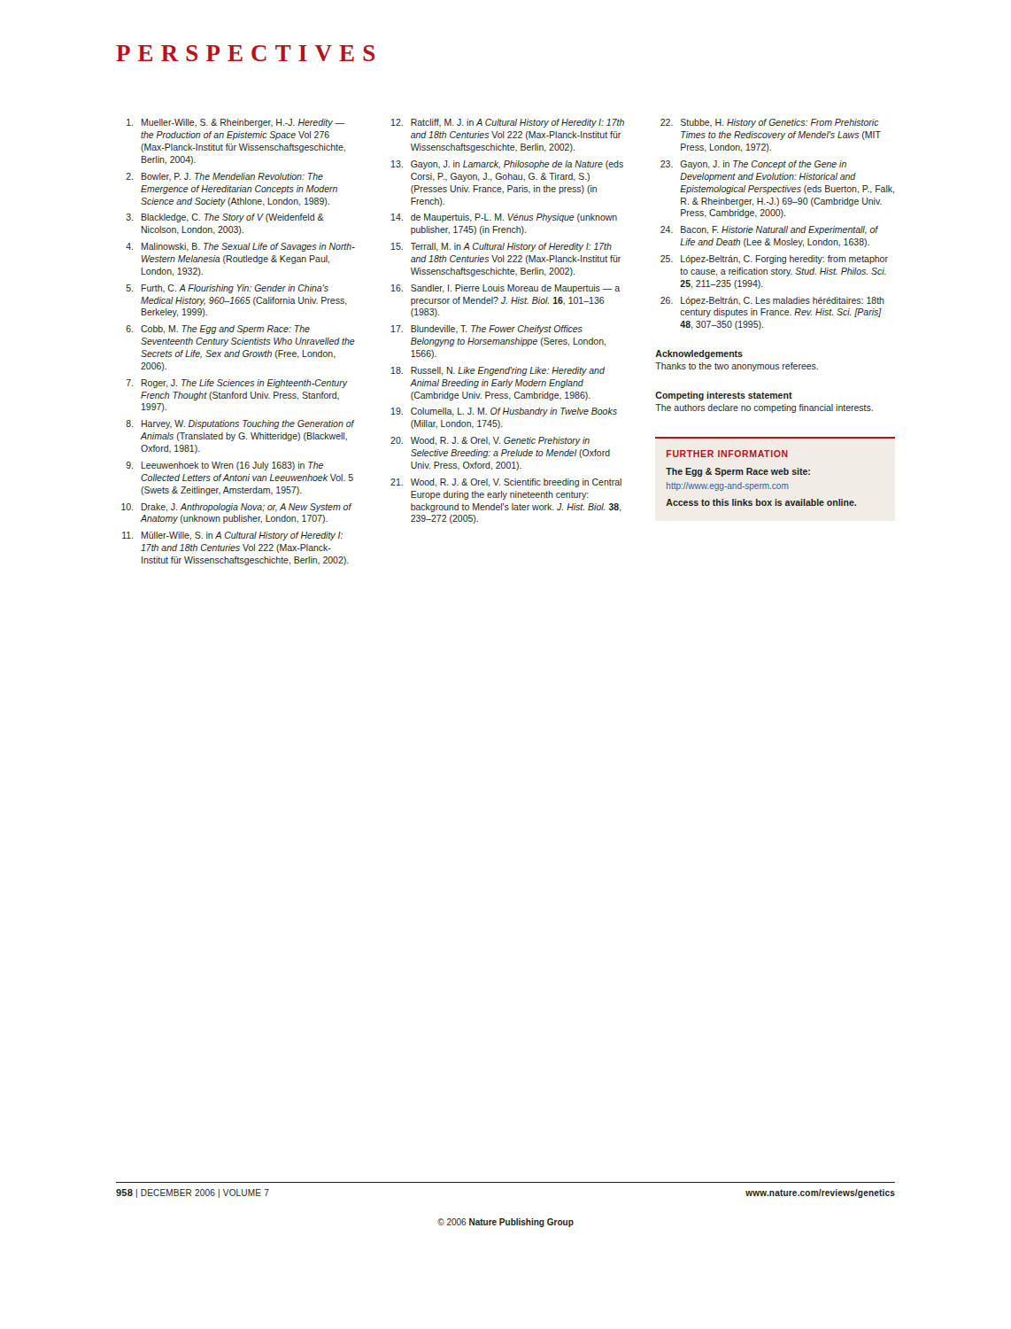Perspectives
1. Mueller-Wille, S. & Rheinberger, H.-J. Heredity — the Production of an Epistemic Space Vol 276 (Max-Planck-Institut für Wissenschaftsgeschichte, Berlin, 2004).
2. Bowler, P. J. The Mendelian Revolution: The Emergence of Hereditarian Concepts in Modern Science and Society (Athlone, London, 1989).
3. Blackledge, C. The Story of V (Weidenfeld & Nicolson, London, 2003).
4. Malinowski, B. The Sexual Life of Savages in North-Western Melanesia (Routledge & Kegan Paul, London, 1932).
5. Furth, C. A Flourishing Yin: Gender in China's Medical History, 960–1665 (California Univ. Press, Berkeley, 1999).
6. Cobb, M. The Egg and Sperm Race: The Seventeenth Century Scientists Who Unravelled the Secrets of Life, Sex and Growth (Free, London, 2006).
7. Roger, J. The Life Sciences in Eighteenth-Century French Thought (Stanford Univ. Press, Stanford, 1997).
8. Harvey, W. Disputations Touching the Generation of Animals (Translated by G. Whitteridge) (Blackwell, Oxford, 1981).
9. Leeuwenhoek to Wren (16 July 1683) in The Collected Letters of Antoni van Leeuwenhoek Vol. 5 (Swets & Zeitlinger, Amsterdam, 1957).
10. Drake, J. Anthropologia Nova; or, A New System of Anatomy (unknown publisher, London, 1707).
11. Müller-Wille, S. in A Cultural History of Heredity I: 17th and 18th Centuries Vol 222 (Max-Planck-Institut für Wissenschaftsgeschichte, Berlin, 2002).
12. Ratcliff, M. J. in A Cultural History of Heredity I: 17th and 18th Centuries Vol 222 (Max-Planck-Institut für Wissenschaftsgeschichte, Berlin, 2002).
13. Gayon, J. in Lamarck, Philosophe de la Nature (eds Corsi, P., Gayon, J., Gohau, G. & Tirard, S.) (Presses Univ. France, Paris, in the press) (in French).
14. de Maupertuis, P-L. M. Vénus Physique (unknown publisher, 1745) (in French).
15. Terrall, M. in A Cultural History of Heredity I: 17th and 18th Centuries Vol 222 (Max-Planck-Institut für Wissenschaftsgeschichte, Berlin, 2002).
16. Sandler, I. Pierre Louis Moreau de Maupertuis — a precursor of Mendel? J. Hist. Biol. 16, 101–136 (1983).
17. Blundeville, T. The Fower Cheifyst Offices Belongyng to Horsemanshippe (Seres, London, 1566).
18. Russell, N. Like Engend'ring Like: Heredity and Animal Breeding in Early Modern England (Cambridge Univ. Press, Cambridge, 1986).
19. Columella, L. J. M. Of Husbandry in Twelve Books (Millar, London, 1745).
20. Wood, R. J. & Orel, V. Genetic Prehistory in Selective Breeding: a Prelude to Mendel (Oxford Univ. Press, Oxford, 2001).
21. Wood, R. J. & Orel, V. Scientific breeding in Central Europe during the early nineteenth century: background to Mendel's later work. J. Hist. Biol. 38, 239–272 (2005).
22. Stubbe, H. History of Genetics: From Prehistoric Times to the Rediscovery of Mendel's Laws (MIT Press, London, 1972).
23. Gayon, J. in The Concept of the Gene in Development and Evolution: Historical and Epistemological Perspectives (eds Buerton, P., Falk, R. & Rheinberger, H.-J.) 69–90 (Cambridge Univ. Press, Cambridge, 2000).
24. Bacon, F. Historie Naturall and Experimentall, of Life and Death (Lee & Mosley, London, 1638).
25. López-Beltrán, C. Forging heredity: from metaphor to cause, a reification story. Stud. Hist. Philos. Sci. 25, 211–235 (1994).
26. López-Beltrán, C. Les maladies héréditaires: 18th century disputes in France. Rev. Hist. Sci. [Paris] 48, 307–350 (1995).
Acknowledgements
Thanks to the two anonymous referees.
Competing interests statement
The authors declare no competing financial interests.
Further information
The Egg & Sperm Race web site:
http://www.egg-and-sperm.com
Access to this links box is available online.
958 | DECEMBER 2006 | VOLUME 7
www.nature.com/reviews/genetics
© 2006 Nature Publishing Group